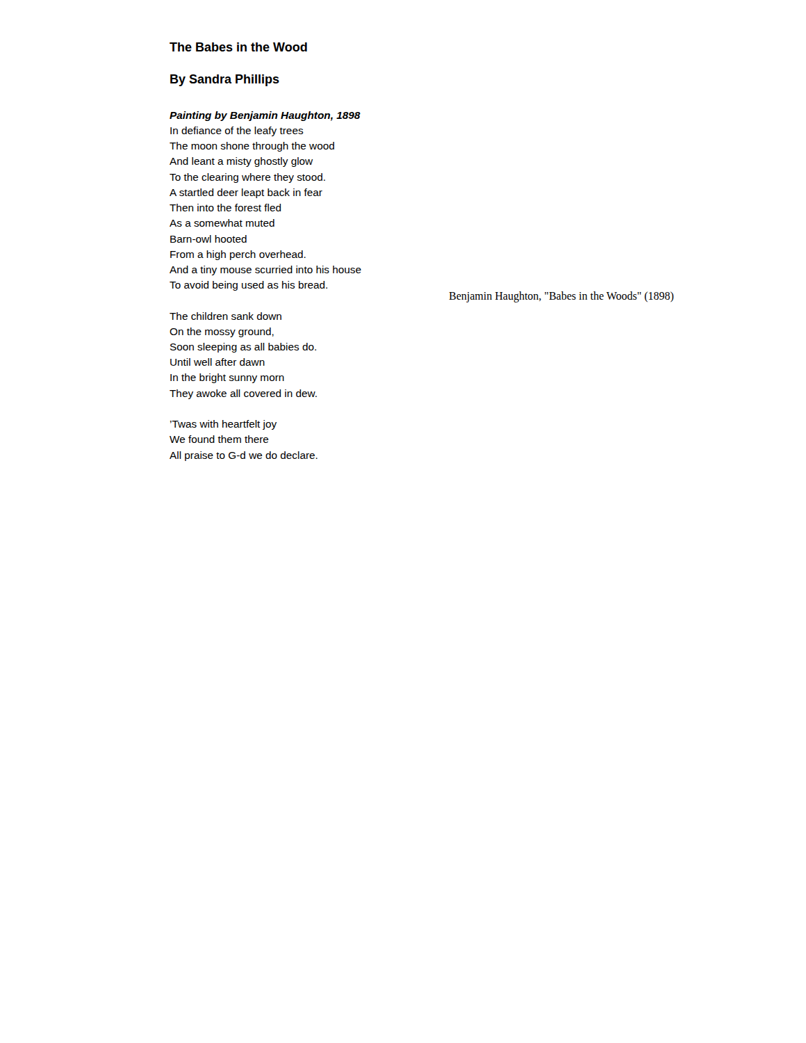The Babes in the Wood
By Sandra Phillips
Painting by Benjamin Haughton, 1898
In defiance of the leafy trees
The moon shone through the wood
And leant a misty ghostly glow
To the clearing where they stood.
A startled deer leapt back in fear
Then into the forest fled
As a somewhat muted
Barn-owl hooted
From a high perch overhead.
And a tiny mouse scurried into his house
To avoid being used as his bread.
The children sank down
On the mossy ground,
Soon sleeping as all babies do.
Until well after dawn
In the bright sunny morn
They awoke all covered in dew.
’Twas with heartfelt joy
We found them there
All praise to G-d we do declare.
Benjamin Haughton, "Babes in the Woods" (1898)